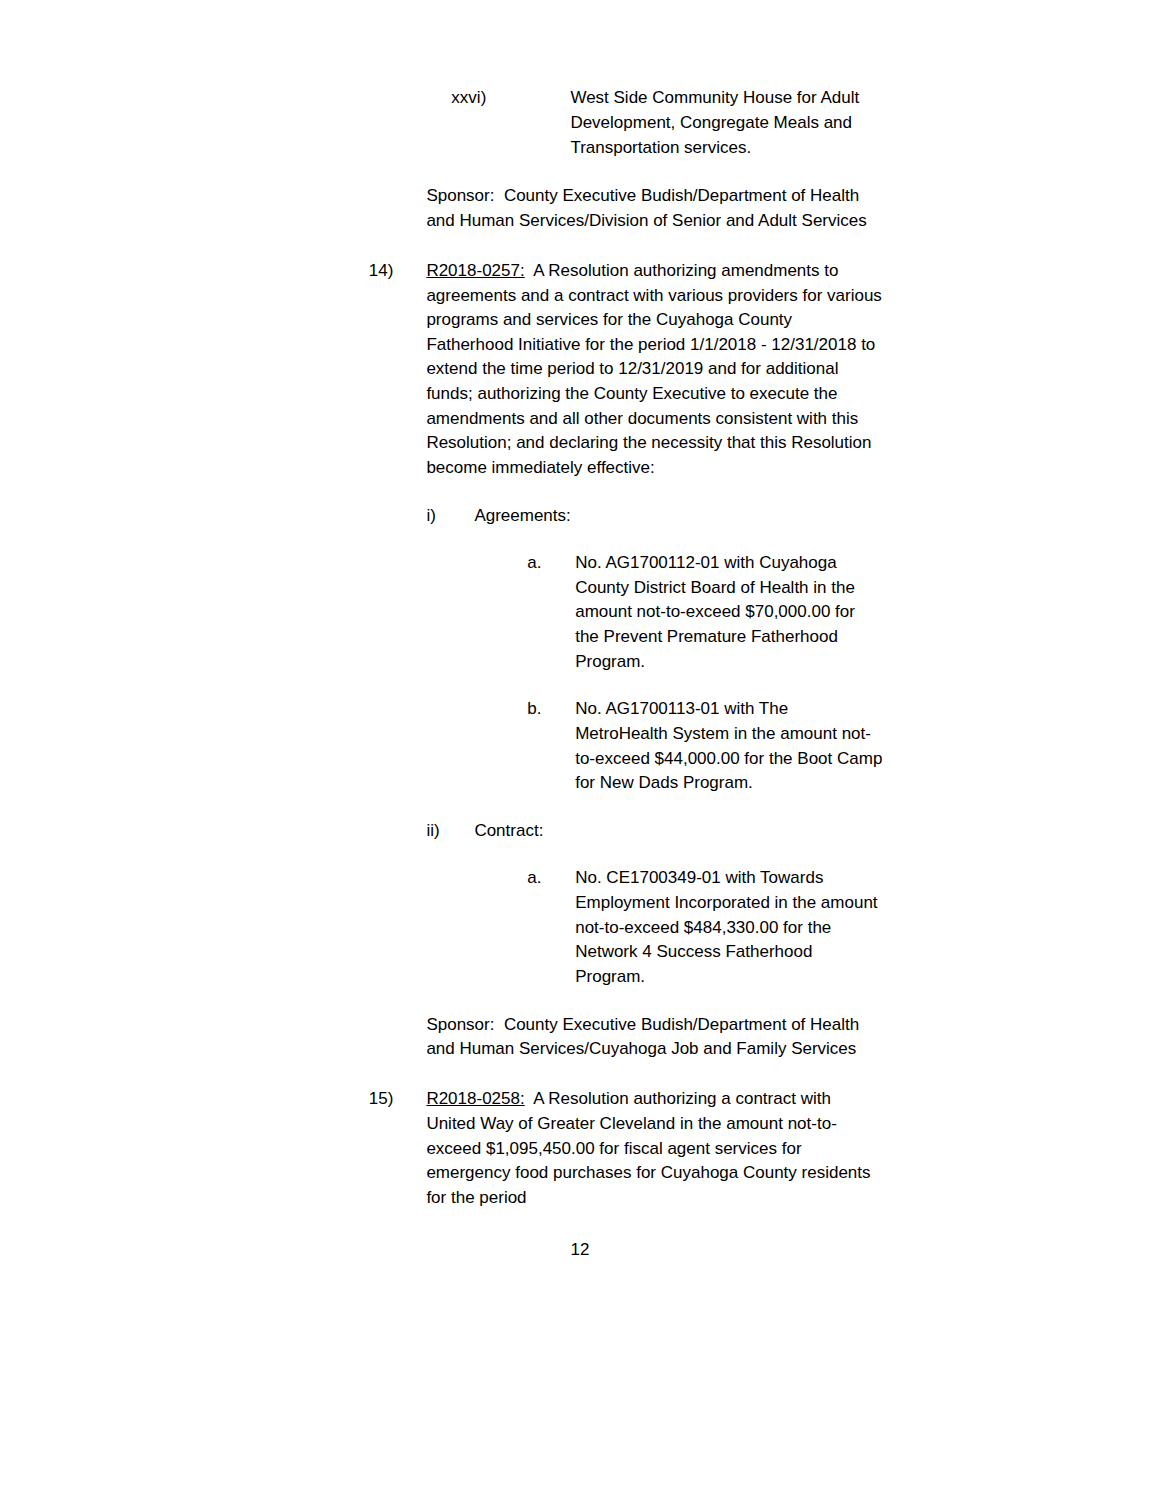xxvi) West Side Community House for Adult Development, Congregate Meals and Transportation services.
Sponsor: County Executive Budish/Department of Health and Human Services/Division of Senior and Adult Services
14) R2018-0257: A Resolution authorizing amendments to agreements and a contract with various providers for various programs and services for the Cuyahoga County Fatherhood Initiative for the period 1/1/2018 - 12/31/2018 to extend the time period to 12/31/2019 and for additional funds; authorizing the County Executive to execute the amendments and all other documents consistent with this Resolution; and declaring the necessity that this Resolution become immediately effective:
i) Agreements:
a. No. AG1700112-01 with Cuyahoga County District Board of Health in the amount not-to-exceed $70,000.00 for the Prevent Premature Fatherhood Program.
b. No. AG1700113-01 with The MetroHealth System in the amount not-to-exceed $44,000.00 for the Boot Camp for New Dads Program.
ii) Contract:
a. No. CE1700349-01 with Towards Employment Incorporated in the amount not-to-exceed $484,330.00 for the Network 4 Success Fatherhood Program.
Sponsor: County Executive Budish/Department of Health and Human Services/Cuyahoga Job and Family Services
15) R2018-0258: A Resolution authorizing a contract with United Way of Greater Cleveland in the amount not-to-exceed $1,095,450.00 for fiscal agent services for emergency food purchases for Cuyahoga County residents for the period
12